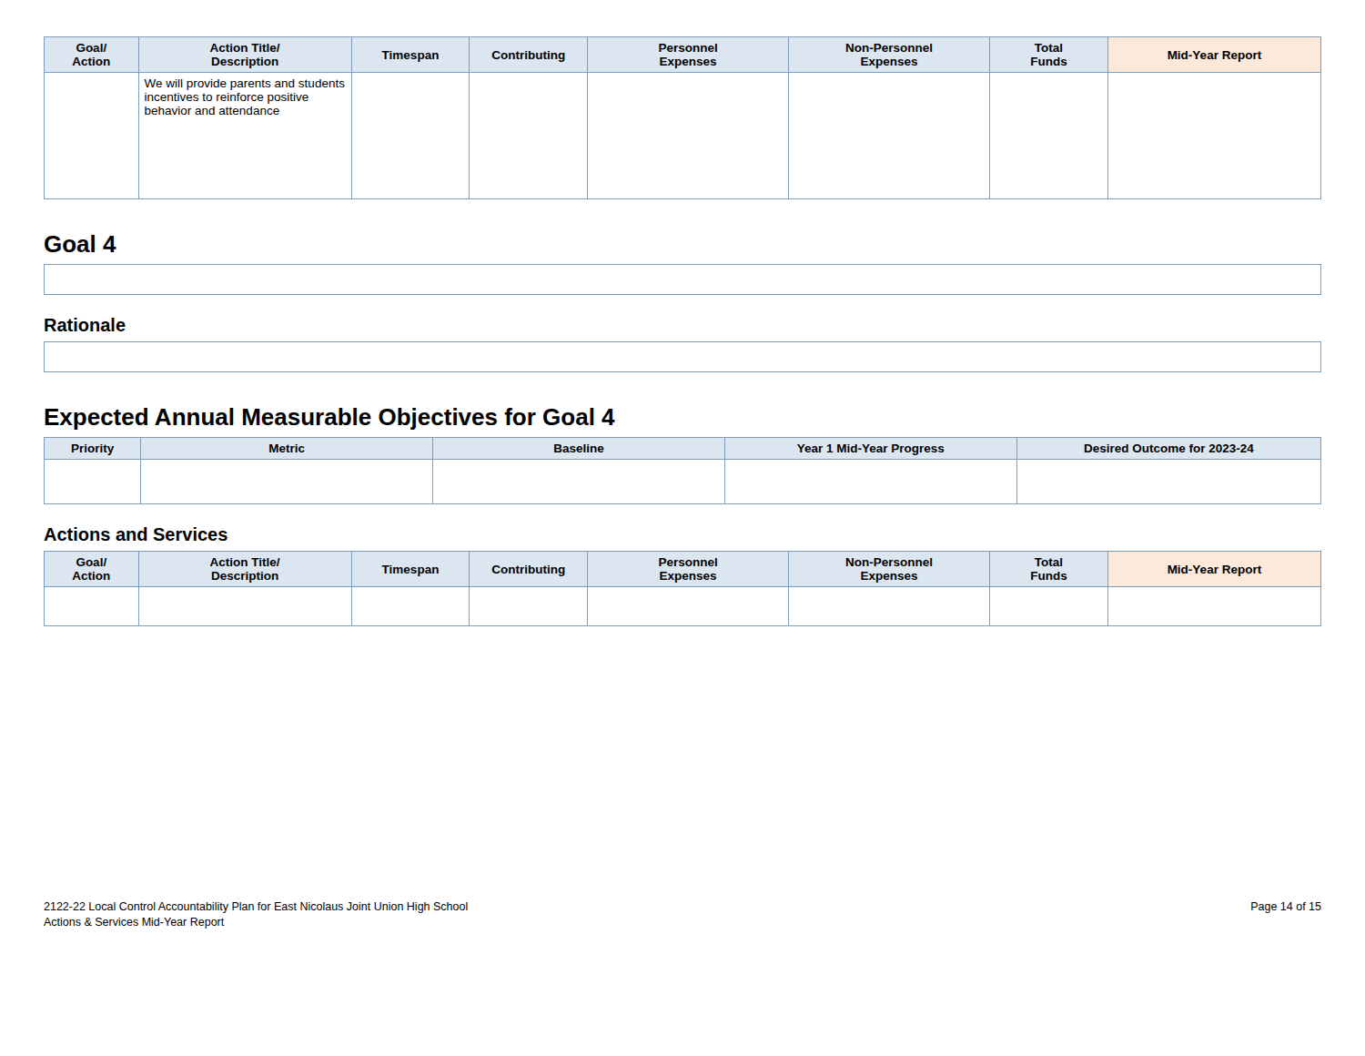| Goal/ Action | Action Title/ Description | Timespan | Contributing | Personnel Expenses | Non-Personnel Expenses | Total Funds | Mid-Year Report |
| --- | --- | --- | --- | --- | --- | --- | --- |
| | We will provide parents and students incentives to reinforce positive behavior and attendance | | | | | | |
Goal 4
Rationale
Expected Annual Measurable Objectives for Goal 4
| Priority | Metric | Baseline | Year 1 Mid-Year Progress | Desired Outcome for 2023-24 |
| --- | --- | --- | --- | --- |
Actions and Services
| Goal/ Action | Action Title/ Description | Timespan | Contributing | Personnel Expenses | Non-Personnel Expenses | Total Funds | Mid-Year Report |
| --- | --- | --- | --- | --- | --- | --- | --- |
2122-22 Local Control Accountability Plan for East Nicolaus Joint Union High School
Actions & Services Mid-Year Report
Page 14 of 15